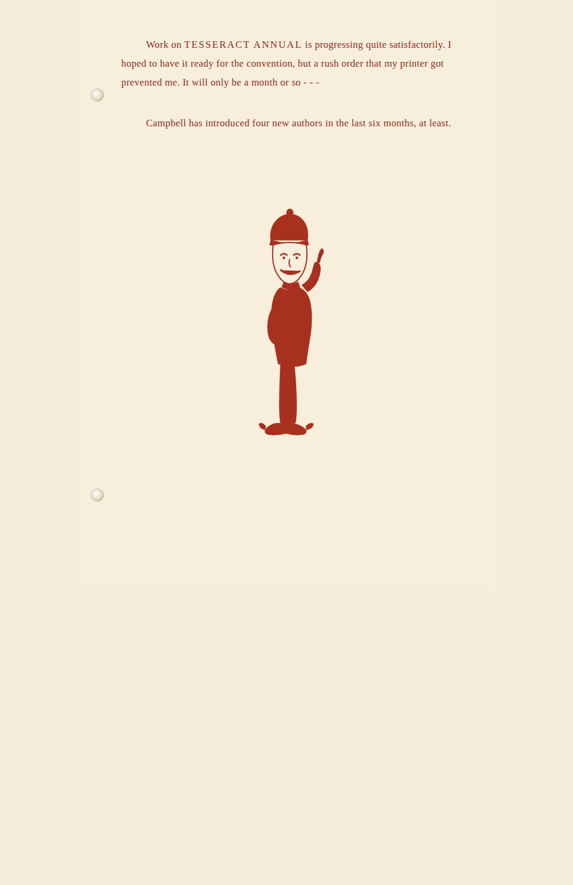Work on TESSERACT ANNUAL is progressing quite satisfactorily. I hoped to have it ready for the convention, but a rush order that my printer got prevented me. It will only be a month or so - - -
Campbell has introduced four new authors in the last six months, at least.